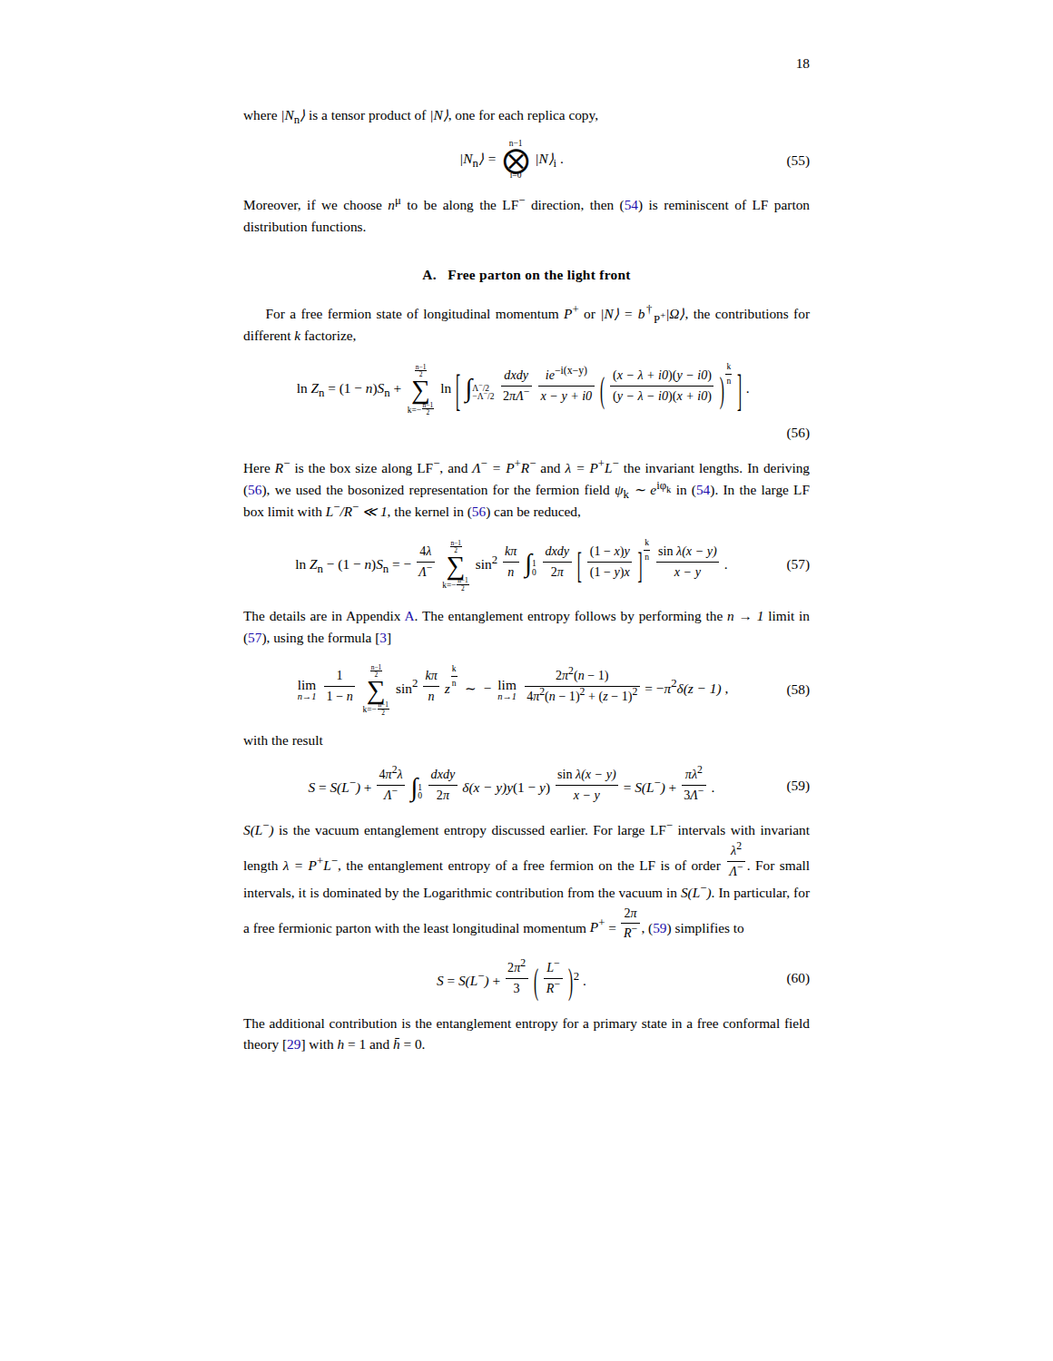18
where |Nn⟩ is a tensor product of |N⟩, one for each replica copy,
|Nn⟩ = n−1 ⨂ i=0 |N⟩i .
(55)
Moreover, if we choose nμ to be along the LF− direction, then (54) is reminiscent of LF parton distribution functions.
A. Free parton on the light front
For a free fermion state of longitudinal momentum P+ or |N⟩ = b†P+|Ω⟩, the contributions for different k factorize,
ln Zn = (1 − n)Sn + n−12 ∑ k=−n−12 ln [ ∫Λ−/2−Λ−/2 dxdy 2πΛ− ie−i(x−y) x − y + i0 ( (x − λ + i0)(y − i0)(y − λ − i0)(x + i0) ) kn ] .
(56)
Here R− is the box size along LF−, and Λ− = P+R− and λ = P+L− the invariant lengths. In deriving (56), we used the bosonized representation for the fermion field ψk ∼ eiφk in (54). In the large LF box limit with L−/R− ≪ 1, the kernel in (56) can be reduced,
ln Zn − (1 − n)Sn = − 4λ Λ− n−12 ∑ k=−n−12 sin2 kπ n ∫10 dxdy 2π [ (1 − x)y(1 − y)x ] kn sin λ(x − y) x − y .
(57)
The details are in Appendix A. The entanglement entropy follows by performing the n → 1 limit in (57), using the formula [3]
lim n→1 11 − n n−12 ∑ k=−n−12 sin2 kπ n zkn ∼ − lim n→1 2π2(n − 1) 4π2(n − 1)2 + (z − 1)2 = −π2δ(z − 1) ,
(58)
with the result
S = S(L−) + 4π2λ Λ− ∫10 dxdy 2π δ(x − y)y(1 − y) sin λ(x − y) x − y = S(L−) + πλ23Λ− .
(59)
S(L−) is the vacuum entanglement entropy discussed earlier. For large LF− intervals with invariant length λ = P+L−, the entanglement entropy of a free fermion on the LF is of order λ2 Λ−. For small intervals, it is dominated by the Logarithmic contribution from the vacuum in S(L−). In particular, for a free fermionic parton with the least longitudinal momentum P+ = 2π R−, (59) simplifies to
S = S(L−) + 2π23 ( L−R− )2 .
(60)
The additional contribution is the entanglement entropy for a primary state in a free conformal field theory [29] with h = 1 and h̄ = 0.